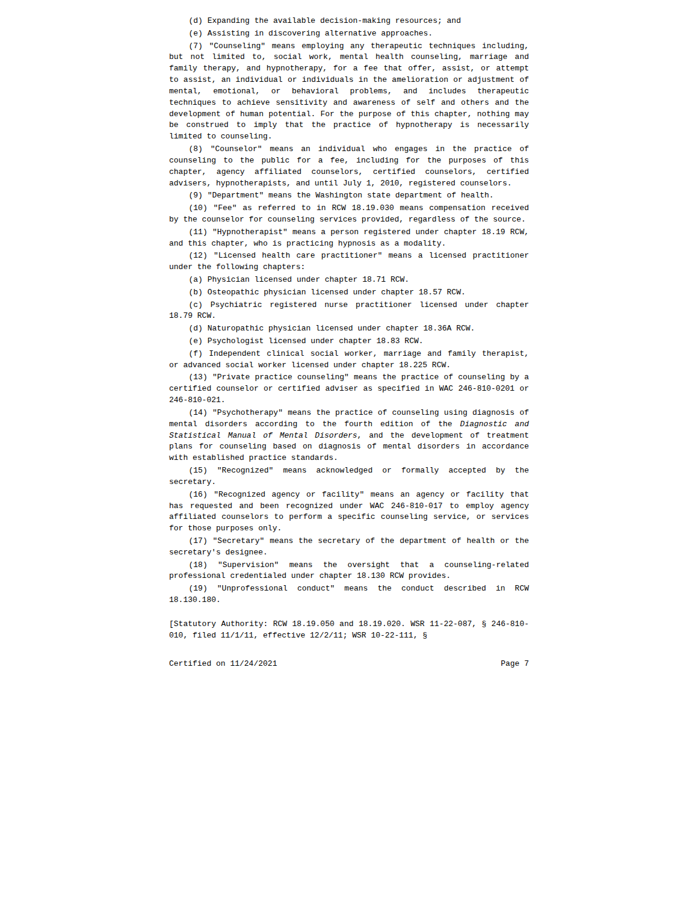(d) Expanding the available decision-making resources; and
(e) Assisting in discovering alternative approaches.
(7) "Counseling" means employing any therapeutic techniques including, but not limited to, social work, mental health counseling, marriage and family therapy, and hypnotherapy, for a fee that offer, assist, or attempt to assist, an individual or individuals in the amelioration or adjustment of mental, emotional, or behavioral problems, and includes therapeutic techniques to achieve sensitivity and awareness of self and others and the development of human potential. For the purpose of this chapter, nothing may be construed to imply that the practice of hypnotherapy is necessarily limited to counseling.
(8) "Counselor" means an individual who engages in the practice of counseling to the public for a fee, including for the purposes of this chapter, agency affiliated counselors, certified counselors, certified advisers, hypnotherapists, and until July 1, 2010, registered counselors.
(9) "Department" means the Washington state department of health.
(10) "Fee" as referred to in RCW 18.19.030 means compensation received by the counselor for counseling services provided, regardless of the source.
(11) "Hypnotherapist" means a person registered under chapter 18.19 RCW, and this chapter, who is practicing hypnosis as a modality.
(12) "Licensed health care practitioner" means a licensed practitioner under the following chapters:
(a) Physician licensed under chapter 18.71 RCW.
(b) Osteopathic physician licensed under chapter 18.57 RCW.
(c) Psychiatric registered nurse practitioner licensed under chapter 18.79 RCW.
(d) Naturopathic physician licensed under chapter 18.36A RCW.
(e) Psychologist licensed under chapter 18.83 RCW.
(f) Independent clinical social worker, marriage and family therapist, or advanced social worker licensed under chapter 18.225 RCW.
(13) "Private practice counseling" means the practice of counseling by a certified counselor or certified adviser as specified in WAC 246-810-0201 or 246-810-021.
(14) "Psychotherapy" means the practice of counseling using diagnosis of mental disorders according to the fourth edition of the Diagnostic and Statistical Manual of Mental Disorders, and the development of treatment plans for counseling based on diagnosis of mental disorders in accordance with established practice standards.
(15) "Recognized" means acknowledged or formally accepted by the secretary.
(16) "Recognized agency or facility" means an agency or facility that has requested and been recognized under WAC 246-810-017 to employ agency affiliated counselors to perform a specific counseling service, or services for those purposes only.
(17) "Secretary" means the secretary of the department of health or the secretary's designee.
(18) "Supervision" means the oversight that a counseling-related professional credentialed under chapter 18.130 RCW provides.
(19) "Unprofessional conduct" means the conduct described in RCW 18.130.180.
[Statutory Authority: RCW 18.19.050 and 18.19.020. WSR 11-22-087, § 246-810-010, filed 11/1/11, effective 12/2/11; WSR 10-22-111, §
Certified on 11/24/2021 Page 7